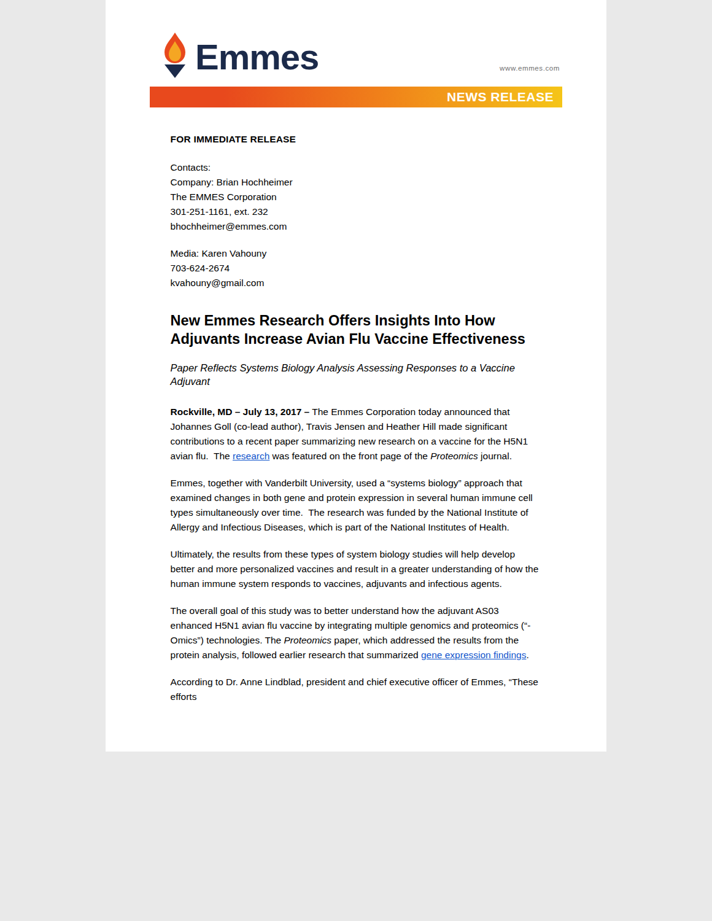Emmes
www.emmes.com
NEWS RELEASE
FOR IMMEDIATE RELEASE
Contacts:
Company: Brian Hochheimer
The EMMES Corporation
301-251-1161, ext. 232
bhochheimer@emmes.com
Media: Karen Vahouny
703-624-2674
kvahouny@gmail.com
New Emmes Research Offers Insights Into How Adjuvants Increase Avian Flu Vaccine Effectiveness
Paper Reflects Systems Biology Analysis Assessing Responses to a Vaccine Adjuvant
Rockville, MD – July 13, 2017 – The Emmes Corporation today announced that Johannes Goll (co-lead author), Travis Jensen and Heather Hill made significant contributions to a recent paper summarizing new research on a vaccine for the H5N1 avian flu. The research was featured on the front page of the Proteomics journal.
Emmes, together with Vanderbilt University, used a “systems biology” approach that examined changes in both gene and protein expression in several human immune cell types simultaneously over time. The research was funded by the National Institute of Allergy and Infectious Diseases, which is part of the National Institutes of Health.
Ultimately, the results from these types of system biology studies will help develop better and more personalized vaccines and result in a greater understanding of how the human immune system responds to vaccines, adjuvants and infectious agents.
The overall goal of this study was to better understand how the adjuvant AS03 enhanced H5N1 avian flu vaccine by integrating multiple genomics and proteomics (“-Omics”) technologies. The Proteomics paper, which addressed the results from the protein analysis, followed earlier research that summarized gene expression findings.
According to Dr. Anne Lindblad, president and chief executive officer of Emmes, “These efforts